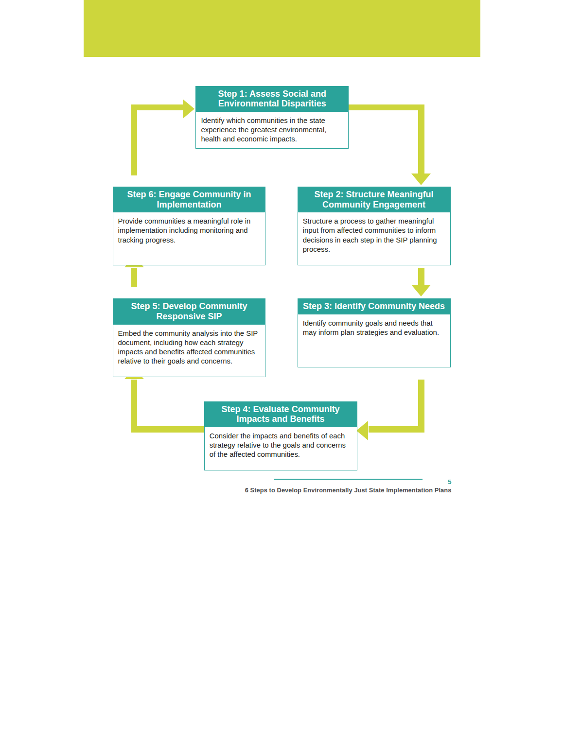Step 1: Assess Social and Environmental Disparities
Identify which communities in the state experience the greatest environmental, health and economic impacts.
Step 2: Structure Meaningful Community Engagement
Structure a process to gather meaningful input from affected communities to inform decisions in each step in the SIP planning process.
Step 3: Identify Community Needs
Identify community goals and needs that may inform plan strategies and evaluation.
Step 4: Evaluate Community Impacts and Benefits
Consider the impacts and benefits of each strategy relative to the goals and concerns of the affected communities.
Step 5: Develop Community Responsive SIP
Embed the community analysis into the SIP document, including how each strategy impacts and benefits affected communities relative to their goals and concerns.
Step 6: Engage Community in Implementation
Provide communities a meaningful role in implementation including monitoring and tracking progress.
5
6 Steps to Develop Environmentally Just State Implementation Plans